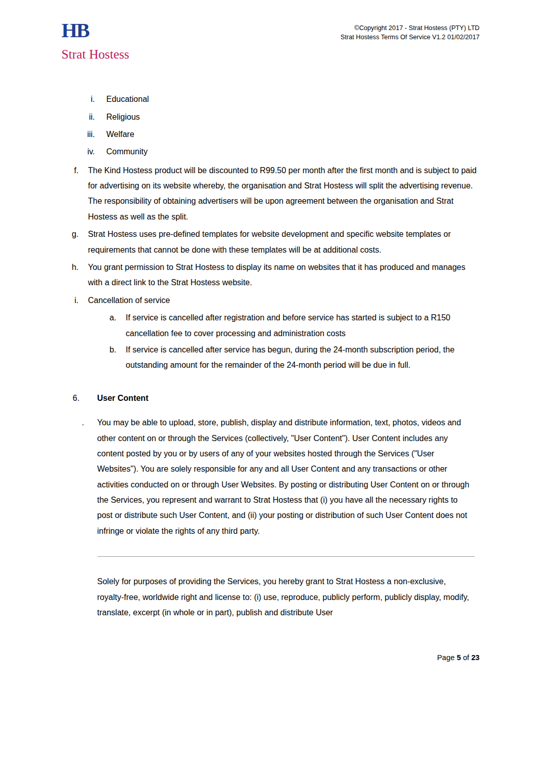HB
Strat Hostess
©Copyright 2017 - Strat Hostess (PTY) LTD
Strat Hostess Terms Of Service V1.2 01/02/2017
Educational
Religious
Welfare
Community
The Kind Hostess product will be discounted to R99.50 per month after the first month and is subject to paid for advertising on its website whereby, the organisation and Strat Hostess will split the advertising revenue. The responsibility of obtaining advertisers will be upon agreement between the organisation and Strat Hostess as well as the split.
Strat Hostess uses pre-defined templates for website development and specific website templates or requirements that cannot be done with these templates will be at additional costs.
You grant permission to Strat Hostess to display its name on websites that it has produced and manages with a direct link to the Strat Hostess website.
Cancellation of service
If service is cancelled after registration and before service has started is subject to a R150 cancellation fee to cover processing and administration costs
If service is cancelled after service has begun, during the 24-month subscription period, the outstanding amount for the remainder of the 24-month period will be due in full.
6.
User Content
.
You may be able to upload, store, publish, display and distribute information, text, photos, videos and other content on or through the Services (collectively, "User Content"). User Content includes any content posted by you or by users of any of your websites hosted through the Services ("User Websites"). You are solely responsible for any and all User Content and any transactions or other activities conducted on or through User Websites. By posting or distributing User Content on or through the Services, you represent and warrant to Strat Hostess that (i) you have all the necessary rights to post or distribute such User Content, and (ii) your posting or distribution of such User Content does not infringe or violate the rights of any third party.
Solely for purposes of providing the Services, you hereby grant to Strat Hostess a non-exclusive, royalty-free, worldwide right and license to: (i) use, reproduce, publicly perform, publicly display, modify, translate, excerpt (in whole or in part), publish and distribute User
Page 5 of 23